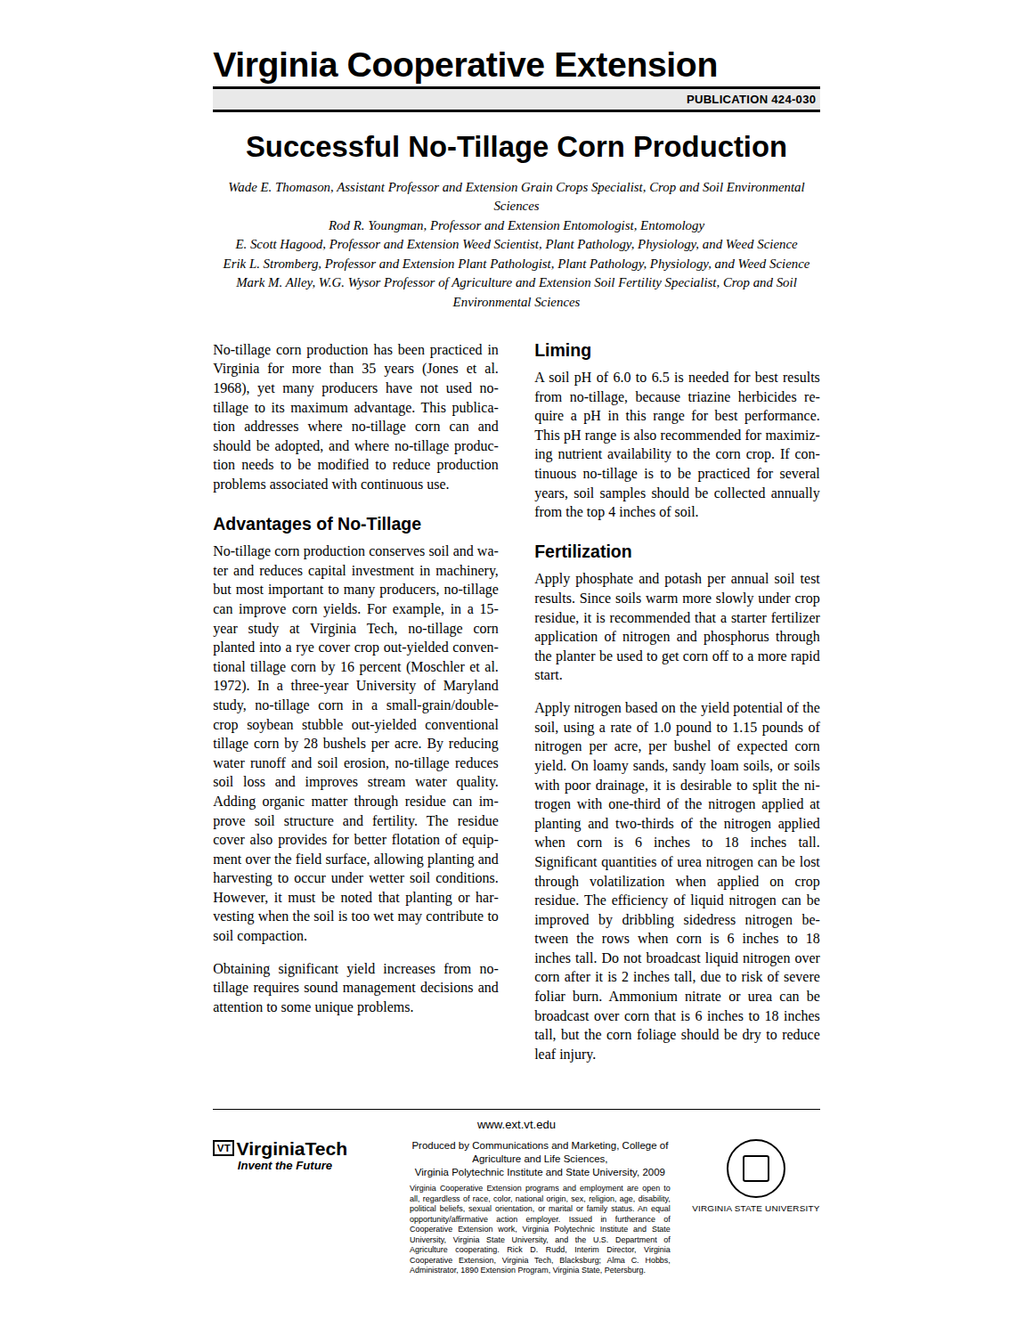Virginia Cooperative Extension
PUBLICATION 424-030
Successful No-Tillage Corn Production
Wade E. Thomason, Assistant Professor and Extension Grain Crops Specialist, Crop and Soil Environmental Sciences
Rod R. Youngman, Professor and Extension Entomologist, Entomology
E. Scott Hagood, Professor and Extension Weed Scientist, Plant Pathology, Physiology, and Weed Science
Erik L. Stromberg, Professor and Extension Plant Pathologist, Plant Pathology, Physiology, and Weed Science
Mark M. Alley, W.G. Wysor Professor of Agriculture and Extension Soil Fertility Specialist, Crop and Soil Environmental Sciences
No-tillage corn production has been practiced in Virginia for more than 35 years (Jones et al. 1968), yet many producers have not used no-tillage to its maximum advantage. This publication addresses where no-tillage corn can and should be adopted, and where no-tillage production needs to be modified to reduce production problems associated with continuous use.
Advantages of No-Tillage
No-tillage corn production conserves soil and water and reduces capital investment in machinery, but most important to many producers, no-tillage can improve corn yields. For example, in a 15-year study at Virginia Tech, no-tillage corn planted into a rye cover crop out-yielded conventional tillage corn by 16 percent (Moschler et al. 1972). In a three-year University of Maryland study, no-tillage corn in a small-grain/double-crop soybean stubble out-yielded conventional tillage corn by 28 bushels per acre. By reducing water runoff and soil erosion, no-tillage reduces soil loss and improves stream water quality. Adding organic matter through residue can improve soil structure and fertility. The residue cover also provides for better flotation of equipment over the field surface, allowing planting and harvesting to occur under wetter soil conditions. However, it must be noted that planting or harvesting when the soil is too wet may contribute to soil compaction.
Obtaining significant yield increases from no-tillage requires sound management decisions and attention to some unique problems.
Liming
A soil pH of 6.0 to 6.5 is needed for best results from no-tillage, because triazine herbicides require a pH in this range for best performance. This pH range is also recommended for maximizing nutrient availability to the corn crop. If continuous no-tillage is to be practiced for several years, soil samples should be collected annually from the top 4 inches of soil.
Fertilization
Apply phosphate and potash per annual soil test results. Since soils warm more slowly under crop residue, it is recommended that a starter fertilizer application of nitrogen and phosphorus through the planter be used to get corn off to a more rapid start.
Apply nitrogen based on the yield potential of the soil, using a rate of 1.0 pound to 1.15 pounds of nitrogen per acre, per bushel of expected corn yield. On loamy sands, sandy loam soils, or soils with poor drainage, it is desirable to split the nitrogen with one-third of the nitrogen applied at planting and two-thirds of the nitrogen applied when corn is 6 inches to 18 inches tall. Significant quantities of urea nitrogen can be lost through volatilization when applied on crop residue. The efficiency of liquid nitrogen can be improved by dribbling sidedress nitrogen between the rows when corn is 6 inches to 18 inches tall. Do not broadcast liquid nitrogen over corn after it is 2 inches tall, due to risk of severe foliar burn. Ammonium nitrate or urea can be broadcast over corn that is 6 inches to 18 inches tall, but the corn foliage should be dry to reduce leaf injury.
www.ext.vt.edu
VT VirginiaTech Invent the Future
Produced by Communications and Marketing, College of Agriculture and Life Sciences,
Virginia Polytechnic Institute and State University, 2009
Virginia Cooperative Extension programs and employment are open to all, regardless of race, color, national origin, sex, religion, age, disability, political beliefs, sexual orientation, or marital or family status. An equal opportunity/affirmative action employer. Issued in furtherance of Cooperative Extension work, Virginia Polytechnic Institute and State University, Virginia State University, and the U.S. Department of Agriculture cooperating. Rick D. Rudd, Interim Director, Virginia Cooperative Extension, Virginia Tech, Blacksburg; Alma C. Hobbs, Administrator, 1890 Extension Program, Virginia State, Petersburg.
VIRGINIA STATE UNIVERSITY